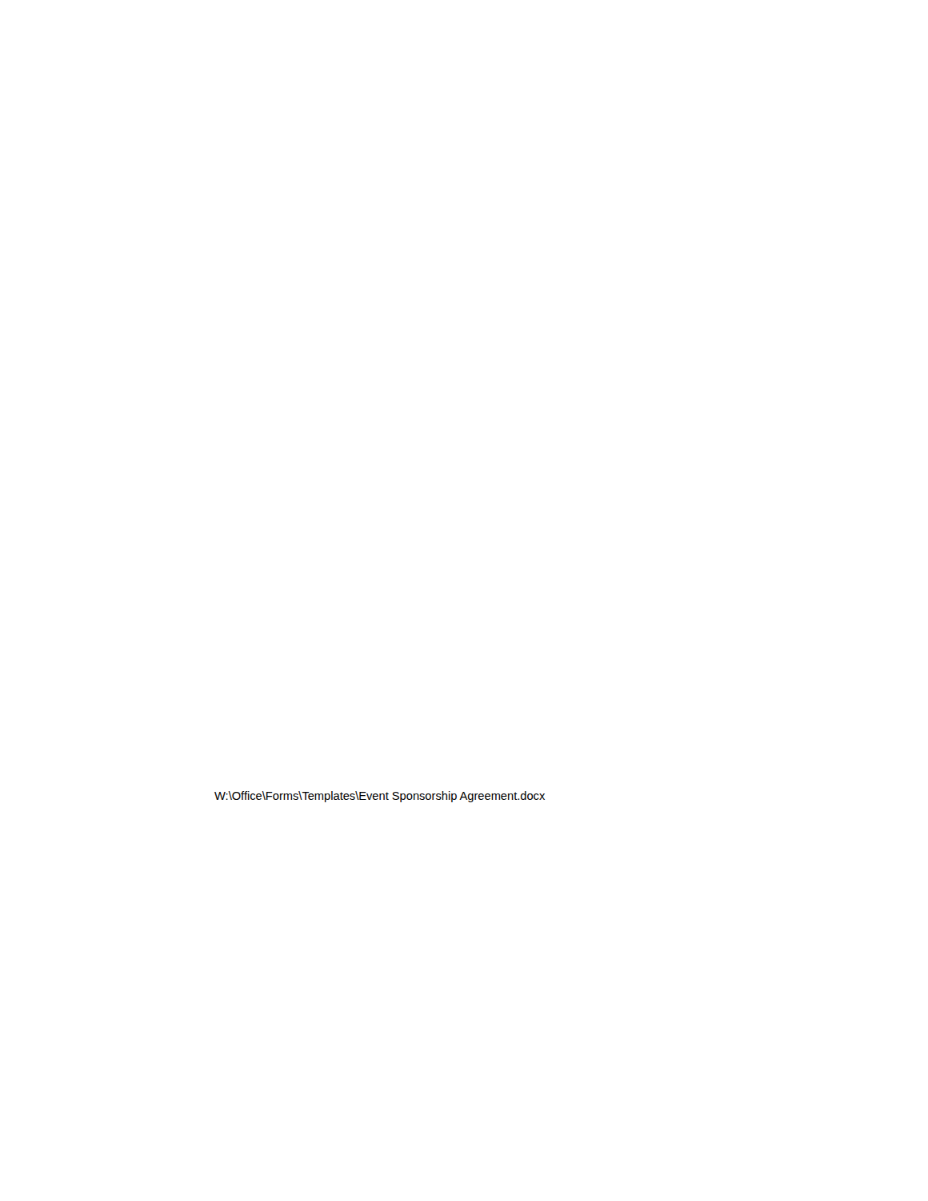W:\Office\Forms\Templates\Event Sponsorship Agreement.docx